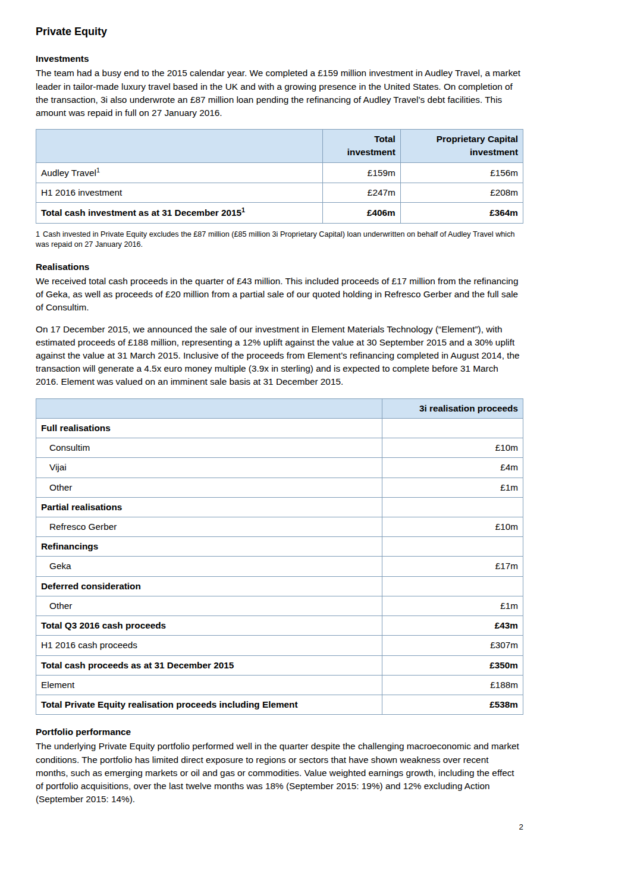Private Equity
Investments
The team had a busy end to the 2015 calendar year. We completed a £159 million investment in Audley Travel, a market leader in tailor-made luxury travel based in the UK and with a growing presence in the United States. On completion of the transaction, 3i also underwrote an £87 million loan pending the refinancing of Audley Travel’s debt facilities. This amount was repaid in full on 27 January 2016.
| | Total investment | Proprietary Capital investment |
| Audley Travel 1 | £159m | £156m |
| H1 2016 investment | £247m | £208m |
| Total cash investment as at 31 December 2015 1 | £406m | £364m |
1 Cash invested in Private Equity excludes the £87 million (£85 million 3i Proprietary Capital) loan underwritten on behalf of Audley Travel which was repaid on 27 January 2016.
Realisations
We received total cash proceeds in the quarter of £43 million. This included proceeds of £17 million from the refinancing of Geka, as well as proceeds of £20 million from a partial sale of our quoted holding in Refresco Gerber and the full sale of Consultim.
On 17 December 2015, we announced the sale of our investment in Element Materials Technology (“Element”), with estimated proceeds of £188 million, representing a 12% uplift against the value at 30 September 2015 and a 30% uplift against the value at 31 March 2015. Inclusive of the proceeds from Element’s refinancing completed in August 2014, the transaction will generate a 4.5x euro money multiple (3.9x in sterling) and is expected to complete before 31 March 2016. Element was valued on an imminent sale basis at 31 December 2015.
| | 3i realisation proceeds |
| Full realisations | |
| Consultim | £10m |
| Vijai | £4m |
| Other | £1m |
| Partial realisations | |
| Refresco Gerber | £10m |
| Refinancings | |
| Geka | £17m |
| Deferred consideration | |
| Other | £1m |
| Total Q3 2016 cash proceeds | £43m |
| H1 2016 cash proceeds | £307m |
| Total cash proceeds as at 31 December 2015 | £350m |
| Element | £188m |
| Total Private Equity realisation proceeds including Element | £538m |
Portfolio performance
The underlying Private Equity portfolio performed well in the quarter despite the challenging macroeconomic and market conditions. The portfolio has limited direct exposure to regions or sectors that have shown weakness over recent months, such as emerging markets or oil and gas or commodities. Value weighted earnings growth, including the effect of portfolio acquisitions, over the last twelve months was 18% (September 2015: 19%) and 12% excluding Action (September 2015: 14%).
2